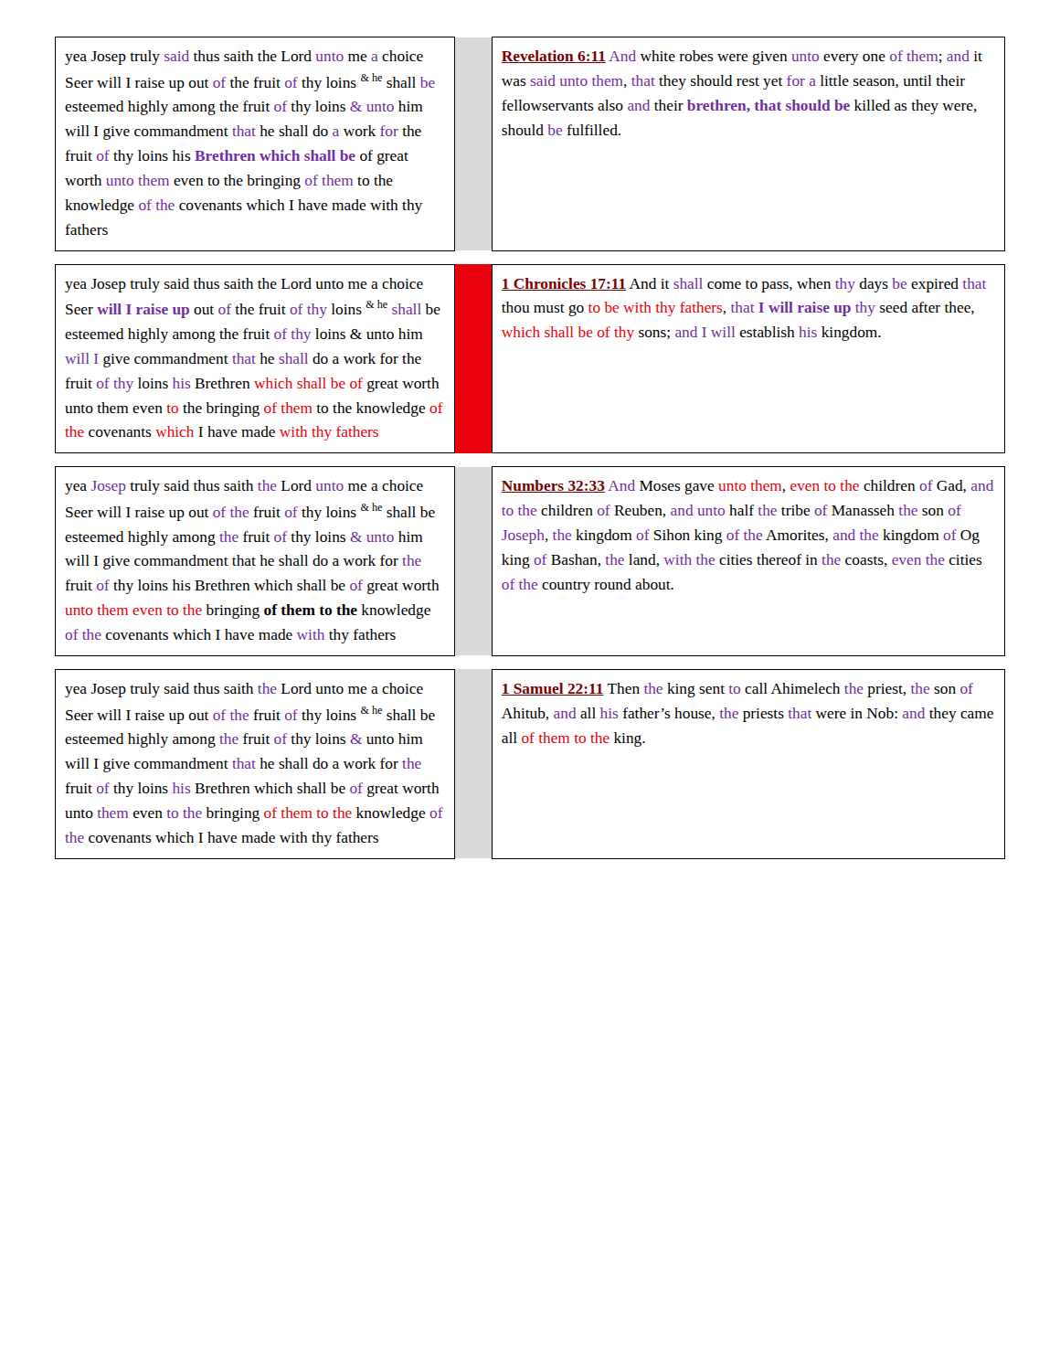| yea Josep truly said thus saith the Lord unto me a choice Seer will I raise up out of the fruit of thy loins & he shall be esteemed highly among the fruit of thy loins & unto him will I give commandment that he shall do a work for the fruit of thy loins his Brethren which shall be of great worth unto them even to the bringing of them to the knowledge of the covenants which I have made with thy fathers | | Revelation 6:11 And white robes were given unto every one of them ; and it was said unto them , that they should rest yet for a little season, until their fellowservants also and their brethren, that should be killed as they were, should be fulfilled. |
| yea Josep truly said thus saith the Lord unto me a choice Seer will I raise up out of the fruit of thy loins & he shall be esteemed highly among the fruit of thy loins & unto him will I give commandment that he shall do a work for the fruit of thy loins his Brethren which shall be of great worth unto them even to the bringing of them to the knowledge of the covenants which I have made with thy fathers | | 1 Chronicles 17:11 And it shall come to pass, when thy days be expired that thou must go to be with thy fathers , that I will raise up thy seed after thee, which shall be of thy sons; and I will establish his kingdom. |
| yea Josep truly said thus saith the Lord unto me a choice Seer will I raise up out of the fruit of thy loins & he shall be esteemed highly among the fruit of thy loins & unto him will I give commandment that he shall do a work for the fruit of thy loins his Brethren which shall be of great worth unto them even to the bringing of them to the knowledge of the covenants which I have made with thy fathers | | Numbers 32:33 And Moses gave unto them , even to the children of Gad, and to the children of Reuben, and unto half the tribe of Manasseh the son of Joseph , the kingdom of Sihon king of the Amorites, and the kingdom of Og king of Bashan, the land, with the cities thereof in the coasts, even the cities of the country round about. |
| yea Josep truly said thus saith the Lord unto me a choice Seer will I raise up out of the fruit of thy loins & he shall be esteemed highly among the fruit of thy loins & unto him will I give commandment that he shall do a work for the fruit of thy loins his Brethren which shall be of great worth unto them even to the bringing of them to the knowledge of the covenants which I have made with thy fathers | | 1 Samuel 22:11 Then the king sent to call Ahimelech the priest, the son of Ahitub, and all his father’s house, the priests that were in Nob: and they came all of them to the king. |